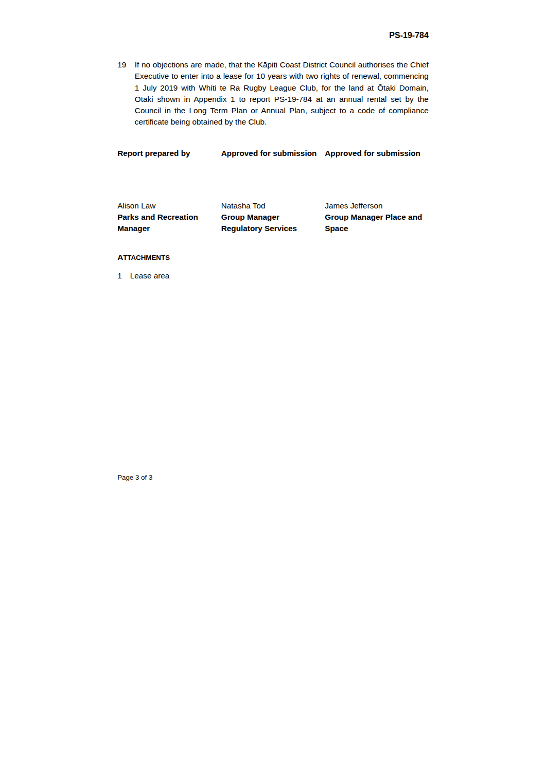PS-19-784
19
If no objections are made, that the Kāpiti Coast District Council authorises the Chief Executive to enter into a lease for 10 years with two rights of renewal, commencing 1 July 2019 with Whiti te Ra Rugby League Club, for the land at Ōtaki Domain, Ōtaki shown in Appendix 1 to report PS-19-784 at an annual rental set by the Council in the Long Term Plan or Annual Plan, subject to a code of compliance certificate being obtained by the Club.
| Report prepared by | Approved for submission | Approved for submission |
| Alison Law | Natasha Tod | James Jefferson |
| Parks and Recreation Manager | Group Manager Regulatory Services | Group Manager Place and Space |
ATTACHMENTS
1
Lease area
Page 3 of 3